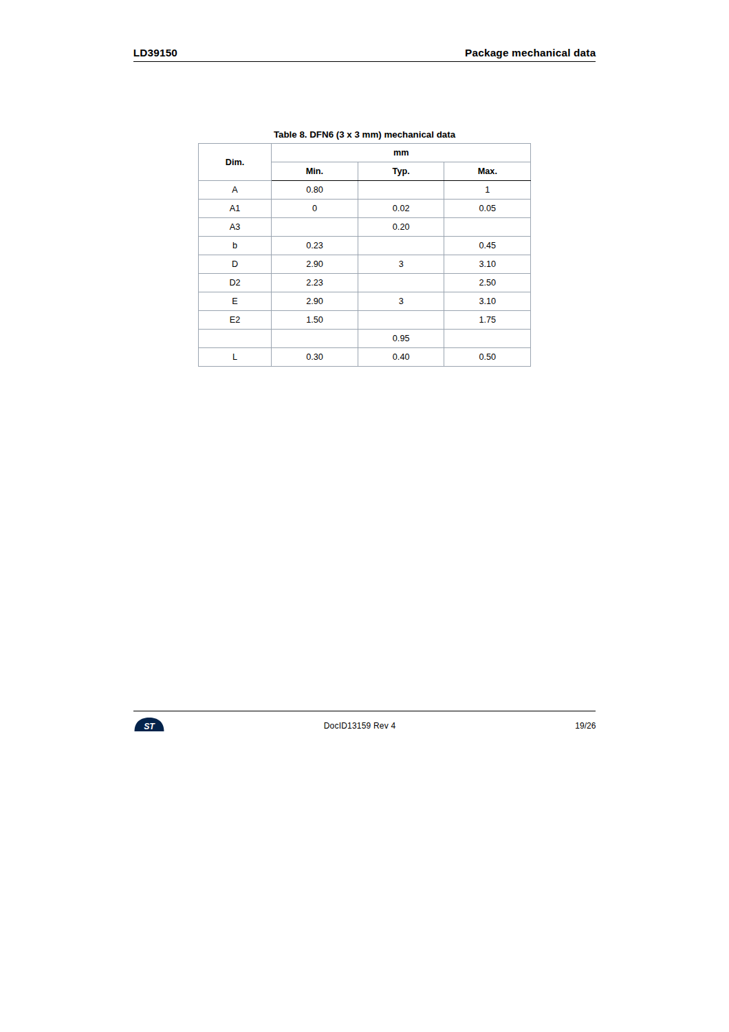LD39150
Package mechanical data
Table 8. DFN6 (3 x 3 mm) mechanical data
| Dim. | mm |
| --- | --- |
| Min. | Typ. | Max. |
| A | 0.80 | | 1 |
| A1 | 0 | 0.02 | 0.05 |
| A3 | | 0.20 | |
| b | 0.23 | | 0.45 |
| D | 2.90 | 3 | 3.10 |
| D2 | 2.23 | | 2.50 |
| E | 2.90 | 3 | 3.10 |
| E2 | 1.50 | | 1.75 |
| | | 0.95 | |
| L | 0.30 | 0.40 | 0.50 |
ST
DocID13159 Rev 4
19/26